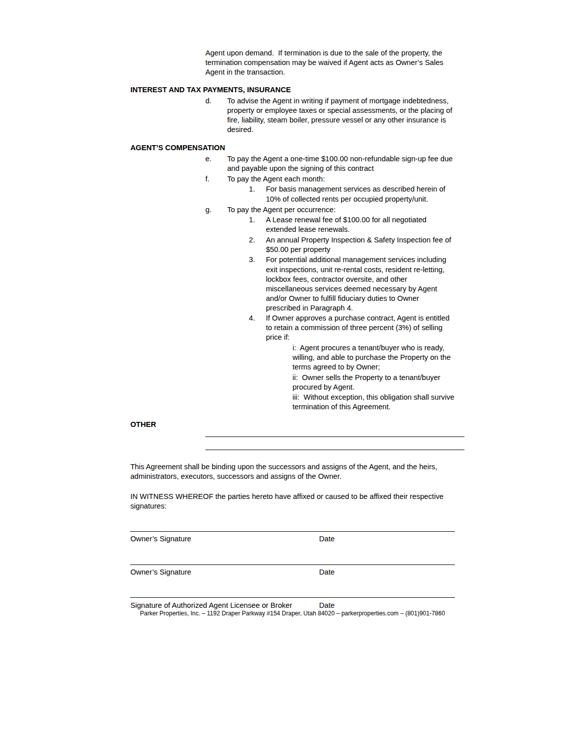Agent upon demand. If termination is due to the sale of the property, the termination compensation may be waived if Agent acts as Owner’s Sales Agent in the transaction.
Interest and Tax Payments, Insurance
d. To advise the Agent in writing if payment of mortgage indebtedness, property or employee taxes or special assessments, or the placing of fire, liability, steam boiler, pressure vessel or any other insurance is desired.
Agent’s Compensation
e. To pay the Agent a one-time $100.00 non-refundable sign-up fee due and payable upon the signing of this contract
f. To pay the Agent each month:
1. For basis management services as described herein of 10% of collected rents per occupied property/unit.
g. To pay the Agent per occurrence:
1. A Lease renewal fee of $100.00 for all negotiated extended lease renewals.
2. An annual Property Inspection & Safety Inspection fee of $50.00 per property
3. For potential additional management services including exit inspections, unit re-rental costs, resident re-letting, lockbox fees, contractor oversite, and other miscellaneous services deemed necessary by Agent and/or Owner to fulfill fiduciary duties to Owner prescribed in Paragraph 4.
4. If Owner approves a purchase contract, Agent is entitled to retain a commission of three percent (3%) of selling price if:
i: Agent procures a tenant/buyer who is ready, willing, and able to purchase the Property on the terms agreed to by Owner;
ii: Owner sells the Property to a tenant/buyer procured by Agent.
iii: Without exception, this obligation shall survive termination of this Agreement.
Other
This Agreement shall be binding upon the successors and assigns of the Agent, and the heirs, administrators, executors, successors and assigns of the Owner.
IN WITNESS WHEREOF the parties hereto have affixed or caused to be affixed their respective signatures:
Owner’s Signature Date
Owner’s Signature Date
Signature of Authorized Agent Licensee or Broker Date
Parker Properties, Inc. – 1192 Draper Parkway #154 Draper, Utah 84020 – parkerproperties.com – (801)901-7860